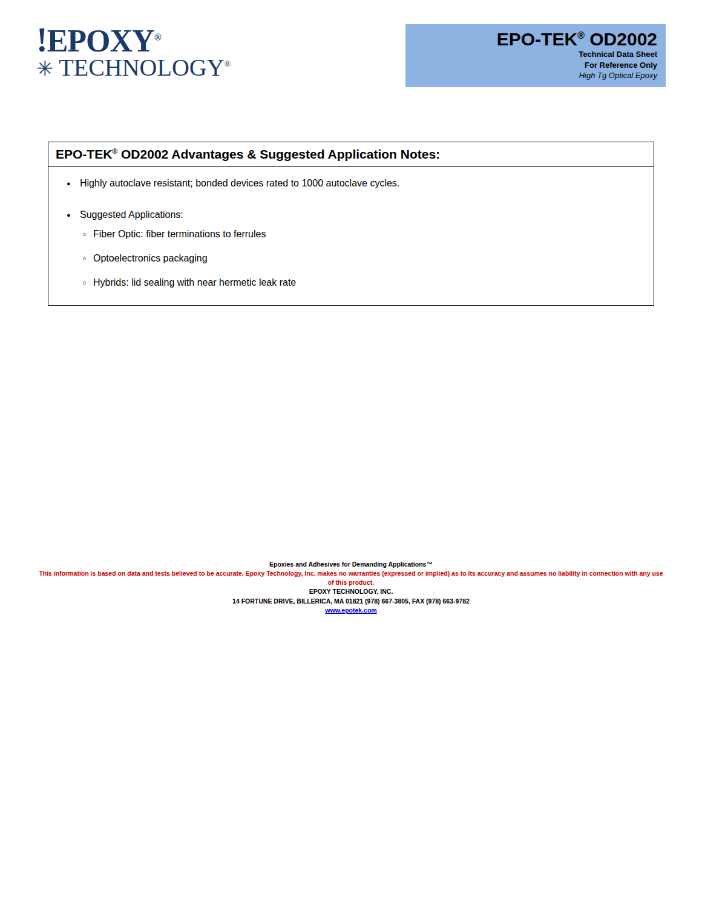!EPOXY®
✳ TECHNOLOGY®
EPO-TEK® OD2002
Technical Data Sheet
For Reference Only
High Tg Optical Epoxy
EPO-TEK® OD2002 Advantages & Suggested Application Notes:
Highly autoclave resistant; bonded devices rated to 1000 autoclave cycles.
Suggested Applications:
Fiber Optic: fiber terminations to ferrules
Optoelectronics packaging
Hybrids: lid sealing with near hermetic leak rate
Epoxies and Adhesives for Demanding Applications™
This information is based on data and tests believed to be accurate. Epoxy Technology, Inc. makes no warranties (expressed or implied) as to its accuracy and assumes no liability in connection with any use of this product.
EPOXY TECHNOLOGY, INC.
14 FORTUNE DRIVE, BILLERICA, MA 01821 (978) 667-3805, FAX (978) 663-9782
www.epotek.com